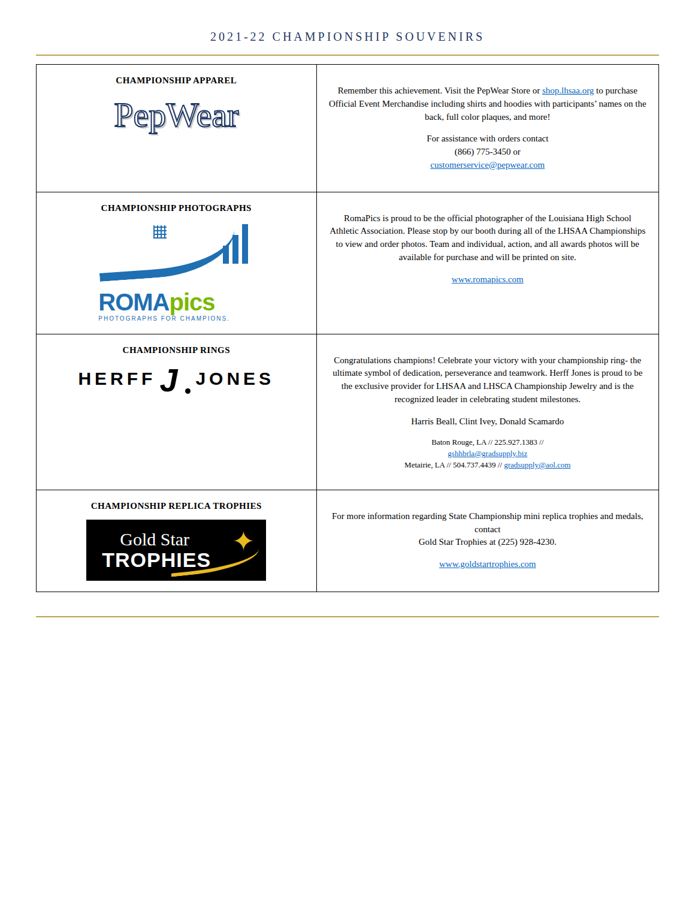2021-22 CHAMPIONSHIP SOUVENIRS
| CHAMPIONSHIP APPAREL PepWear | Remember this achievement. Visit the PepWear Store or shop.lhsaa.org to purchase Official Event Merchandise including shirts and hoodies with participants’ names on the back, full color plaques, and more! For assistance with orders contact (866) 775-3450 or customerservice@pepwear.com |
| CHAMPIONSHIP PHOTOGRAPHS ROMA pics PHOTOGRAPHS FOR CHAMPIONS. | RomaPics is proud to be the official photographer of the Louisiana High School Athletic Association. Please stop by our booth during all of the LHSAA Championships to view and order photos. Team and individual, action, and all awards photos will be available for purchase and will be printed on site. www.romapics.com |
| CHAMPIONSHIP RINGS HERFF J JONES | Congratulations champions! Celebrate your victory with your championship ring- the ultimate symbol of dedication, perseverance and teamwork. Herff Jones is proud to be the exclusive provider for LHSAA and LHSCA Championship Jewelry and is the recognized leader in celebrating student milestones. Harris Beall, Clint Ivey, Donald Scamardo Baton Rouge, LA // 225.927.1383 // gshhbrla@gradsupply.biz Metairie, LA // 504.737.4439 // gradsupply@aol.com |
| CHAMPIONSHIP REPLICA TROPHIES Gold Star TROPHIES ✦ | For more information regarding State Championship mini replica trophies and medals, contact Gold Star Trophies at (225) 928-4230. www.goldstartrophies.com |